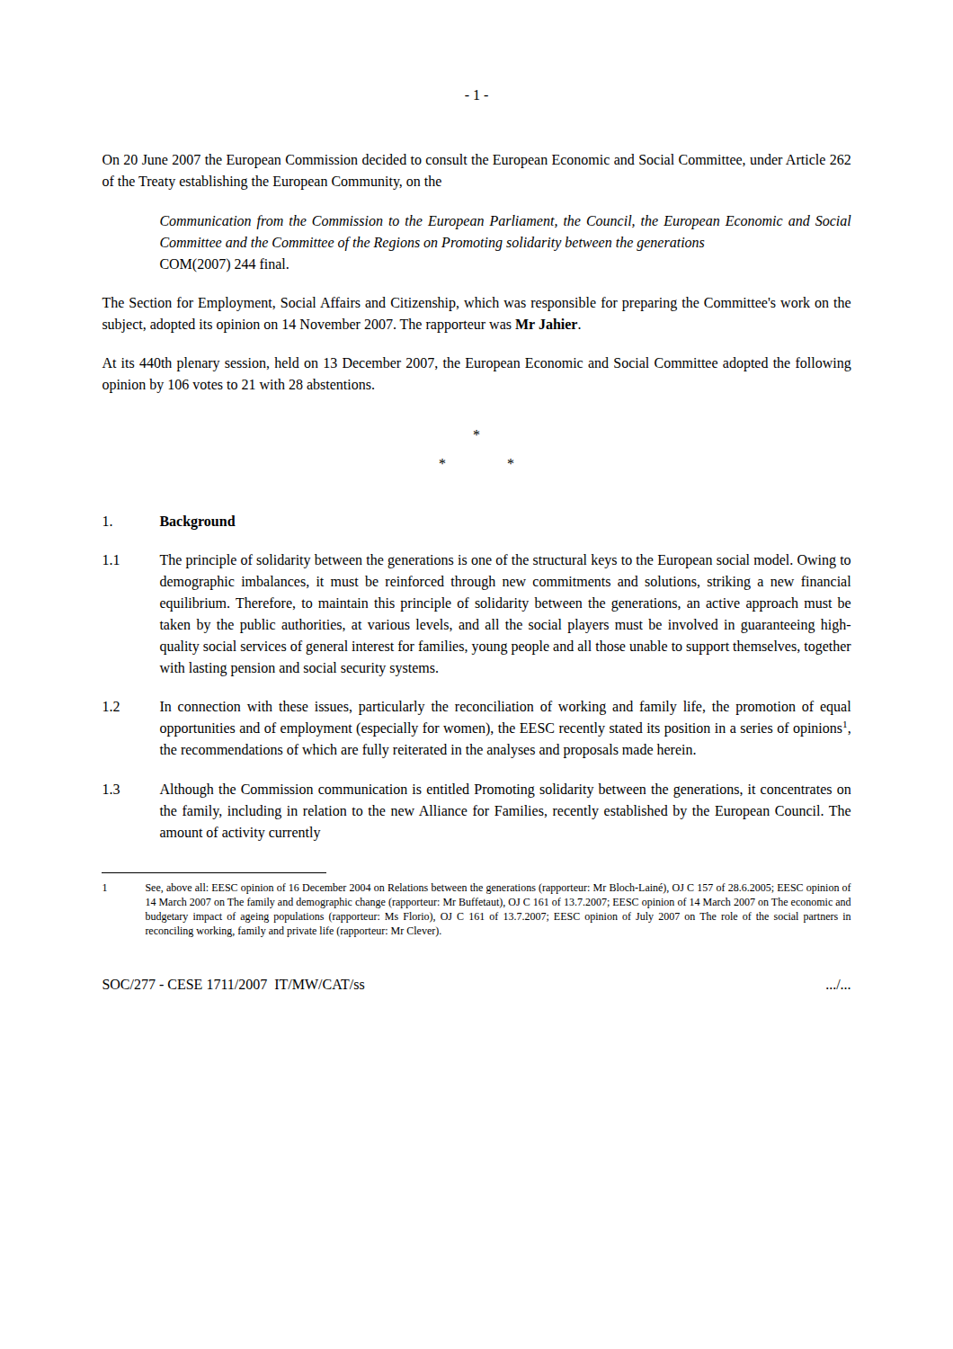- 1 -
On 20 June 2007 the European Commission decided to consult the European Economic and Social Committee, under Article 262 of the Treaty establishing the European Community, on the
Communication from the Commission to the European Parliament, the Council, the European Economic and Social Committee and the Committee of the Regions on Promoting solidarity between the generations
COM(2007) 244 final.
The Section for Employment, Social Affairs and Citizenship, which was responsible for preparing the Committee's work on the subject, adopted its opinion on 14 November 2007. The rapporteur was Mr Jahier.
At its 440th plenary session, held on 13 December 2007, the European Economic and Social Committee adopted the following opinion by 106 votes to 21 with 28 abstentions.
*
* *
1. Background
1.1 The principle of solidarity between the generations is one of the structural keys to the European social model. Owing to demographic imbalances, it must be reinforced through new commitments and solutions, striking a new financial equilibrium. Therefore, to maintain this principle of solidarity between the generations, an active approach must be taken by the public authorities, at various levels, and all the social players must be involved in guaranteeing high-quality social services of general interest for families, young people and all those unable to support themselves, together with lasting pension and social security systems.
1.2 In connection with these issues, particularly the reconciliation of working and family life, the promotion of equal opportunities and of employment (especially for women), the EESC recently stated its position in a series of opinions1, the recommendations of which are fully reiterated in the analyses and proposals made herein.
1.3 Although the Commission communication is entitled Promoting solidarity between the generations, it concentrates on the family, including in relation to the new Alliance for Families, recently established by the European Council. The amount of activity currently
1 See, above all: EESC opinion of 16 December 2004 on Relations between the generations (rapporteur: Mr Bloch-Lainé), OJ C 157 of 28.6.2005; EESC opinion of 14 March 2007 on The family and demographic change (rapporteur: Mr Buffetaut), OJ C 161 of 13.7.2007; EESC opinion of 14 March 2007 on The economic and budgetary impact of ageing populations (rapporteur: Ms Florio), OJ C 161 of 13.7.2007; EESC opinion of July 2007 on The role of the social partners in reconciling working, family and private life (rapporteur: Mr Clever).
SOC/277 - CESE 1711/2007 IT/MW/CAT/ss .../...